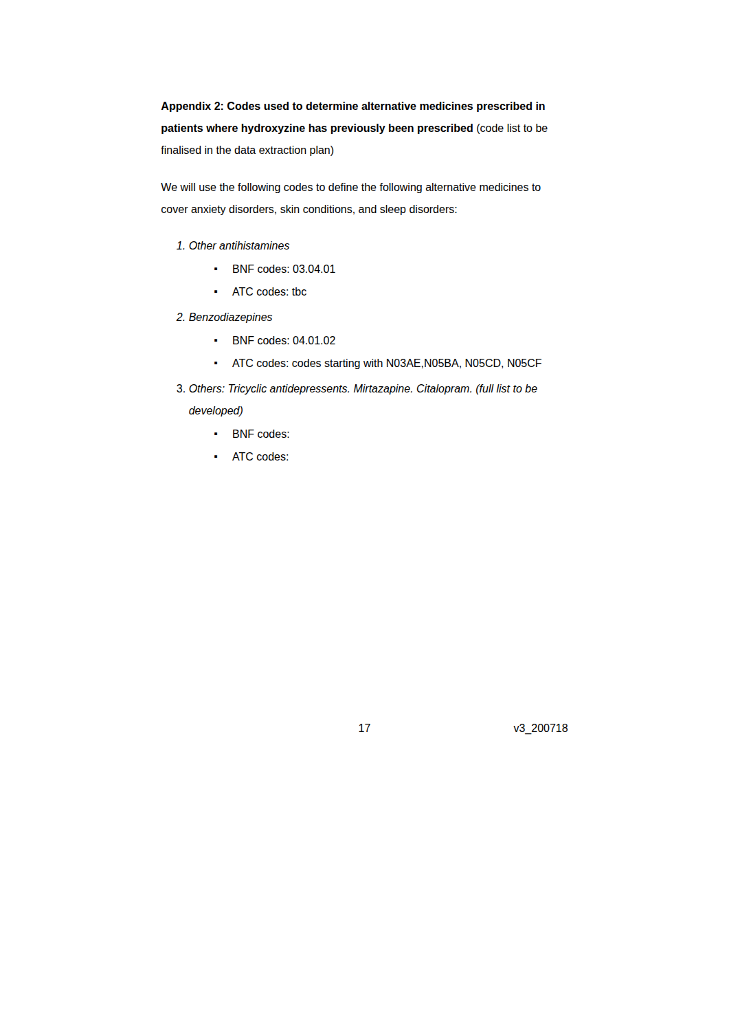Appendix 2: Codes used to determine alternative medicines prescribed in patients where hydroxyzine has previously been prescribed (code list to be finalised in the data extraction plan)
We will use the following codes to define the following alternative medicines to cover anxiety disorders, skin conditions, and sleep disorders:
Other antihistamines
BNF codes: 03.04.01
ATC codes: tbc
Benzodiazepines
BNF codes: 04.01.02
ATC codes: codes starting with N03AE,N05BA, N05CD, N05CF
Others: Tricyclic antidepressents. Mirtazapine. Citalopram. (full list to be developed)
BNF codes:
ATC codes:
17
v3_200718